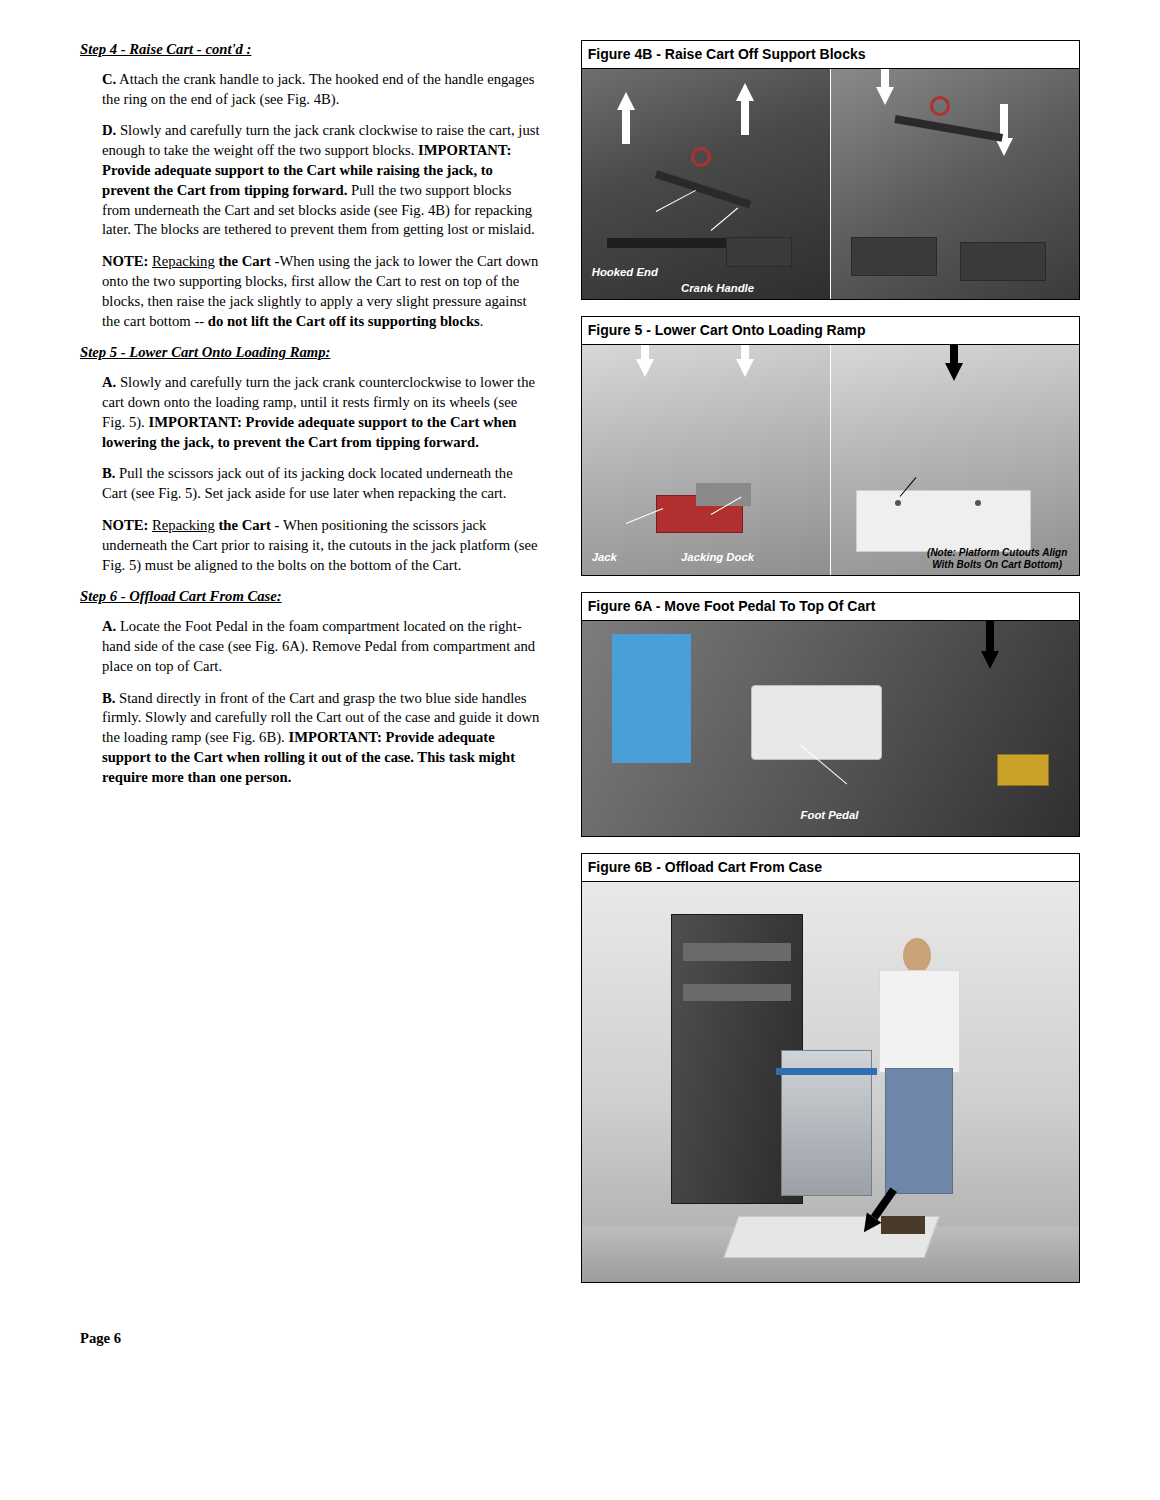Step 4 - Raise Cart - cont'd :
C. Attach the crank handle to jack. The hooked end of the handle engages the ring on the end of jack (see Fig. 4B).
D. Slowly and carefully turn the jack crank clockwise to raise the cart, just enough to take the weight off the two support blocks. IMPORTANT: Provide adequate support to the Cart while raising the jack, to prevent the Cart from tipping forward. Pull the two support blocks from underneath the Cart and set blocks aside (see Fig. 4B) for repacking later. The blocks are tethered to prevent them from getting lost or mislaid.
NOTE: Repacking the Cart -When using the jack to lower the Cart down onto the two supporting blocks, first allow the Cart to rest on top of the blocks, then raise the jack slightly to apply a very slight pressure against the cart bottom -- do not lift the Cart off its supporting blocks.
Step 5 - Lower Cart Onto Loading Ramp:
A. Slowly and carefully turn the jack crank counterclockwise to lower the cart down onto the loading ramp, until it rests firmly on its wheels (see Fig. 5). IMPORTANT: Provide adequate support to the Cart when lowering the jack, to prevent the Cart from tipping forward.
B. Pull the scissors jack out of its jacking dock located underneath the Cart (see Fig. 5). Set jack aside for use later when repacking the cart.
NOTE: Repacking the Cart - When positioning the scissors jack underneath the Cart prior to raising it, the cutouts in the jack platform (see Fig. 5) must be aligned to the bolts on the bottom of the Cart.
Step 6 - Offload Cart From Case:
A. Locate the Foot Pedal in the foam compartment located on the right-hand side of the case (see Fig. 6A). Remove Pedal from compartment and place on top of Cart.
B. Stand directly in front of the Cart and grasp the two blue side handles firmly. Slowly and carefully roll the Cart out of the case and guide it down the loading ramp (see Fig. 6B). IMPORTANT: Provide adequate support to the Cart when rolling it out of the case. This task might require more than one person.
Figure 4B - Raise Cart Off Support Blocks
Hooked End
Crank Handle
Figure 5 - Lower Cart Onto Loading Ramp
Jack
Jacking Dock
(Note: Platform Cutouts Align
With Bolts On Cart Bottom)
Figure 6A - Move Foot Pedal To Top Of Cart
Foot Pedal
Figure 6B - Offload Cart From Case
Page 6